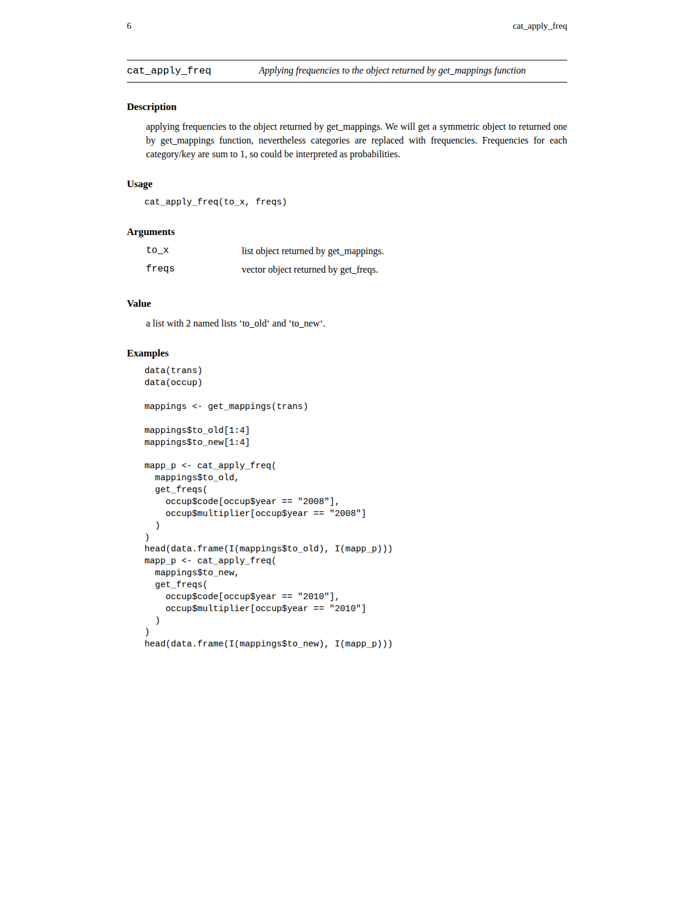6 cat_apply_freq
| cat_apply_freq | Applying frequencies to the object returned by get_mappings function |
Description
applying frequencies to the object returned by get_mappings. We will get a symmetric object to returned one by get_mappings function, nevertheless categories are replaced with frequencies. Frequencies for each category/key are sum to 1, so could be interpreted as probabilities.
Usage
cat_apply_freq(to_x, freqs)
Arguments
to_x
list object returned by get_mappings.
freqs
vector object returned by get_freqs.
Value
a list with 2 named lists ‘to_old‘ and ‘to_new‘.
Examples
data(trans)
data(occup)

mappings <- get_mappings(trans)

mappings$to_old[1:4]
mappings$to_new[1:4]

mapp_p <- cat_apply_freq(
  mappings$to_old,
  get_freqs(
    occup$code[occup$year == "2008"],
    occup$multiplier[occup$year == "2008"]
  )
)
head(data.frame(I(mappings$to_old), I(mapp_p)))
mapp_p <- cat_apply_freq(
  mappings$to_new,
  get_freqs(
    occup$code[occup$year == "2010"],
    occup$multiplier[occup$year == "2010"]
  )
)
head(data.frame(I(mappings$to_new), I(mapp_p)))